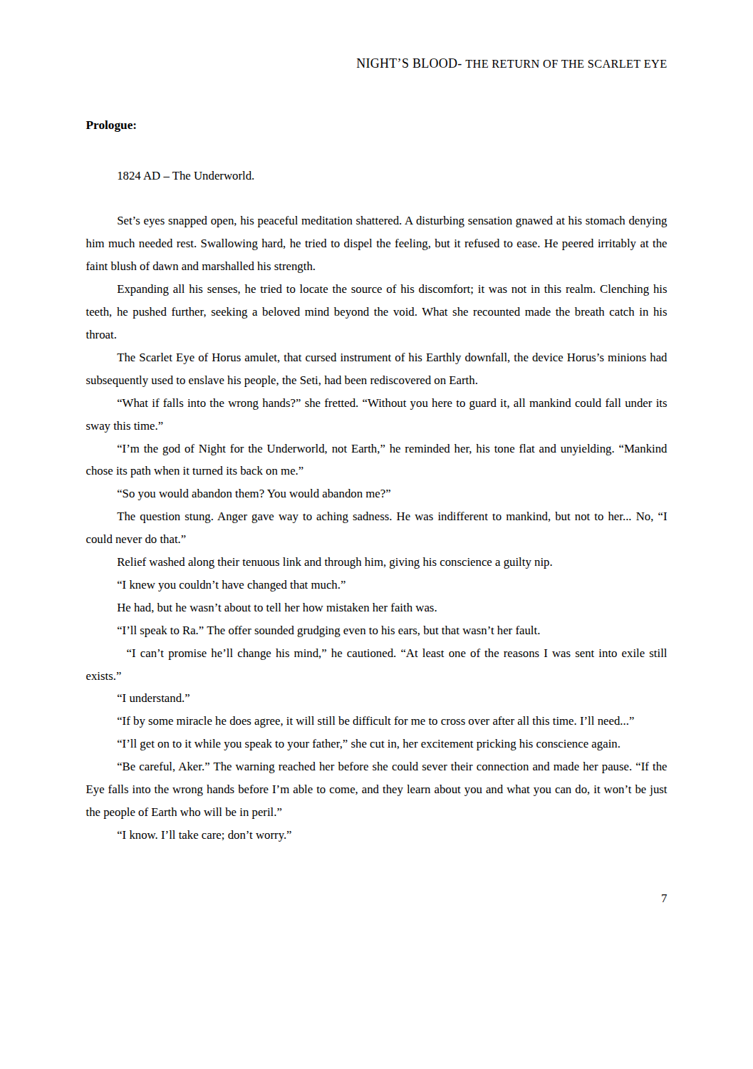NIGHT’S BLOOD- THE RETURN OF THE SCARLET EYE
Prologue:
1824 AD – The Underworld.
Set’s eyes snapped open, his peaceful meditation shattered. A disturbing sensation gnawed at his stomach denying him much needed rest. Swallowing hard, he tried to dispel the feeling, but it refused to ease. He peered irritably at the faint blush of dawn and marshalled his strength.
Expanding all his senses, he tried to locate the source of his discomfort; it was not in this realm. Clenching his teeth, he pushed further, seeking a beloved mind beyond the void. What she recounted made the breath catch in his throat.
The Scarlet Eye of Horus amulet, that cursed instrument of his Earthly downfall, the device Horus’s minions had subsequently used to enslave his people, the Seti, had been rediscovered on Earth.
“What if falls into the wrong hands?” she fretted. “Without you here to guard it, all mankind could fall under its sway this time.”
“I’m the god of Night for the Underworld, not Earth,” he reminded her, his tone flat and unyielding. “Mankind chose its path when it turned its back on me.”
“So you would abandon them? You would abandon me?”
The question stung. Anger gave way to aching sadness. He was indifferent to mankind, but not to her... No, “I could never do that.”
Relief washed along their tenuous link and through him, giving his conscience a guilty nip.
“I knew you couldn’t have changed that much.”
He had, but he wasn’t about to tell her how mistaken her faith was.
“I’ll speak to Ra.” The offer sounded grudging even to his ears, but that wasn’t her fault.
“I can’t promise he’ll change his mind,” he cautioned. “At least one of the reasons I was sent into exile still exists.”
“I understand.”
“If by some miracle he does agree, it will still be difficult for me to cross over after all this time. I’ll need...”
“I’ll get on to it while you speak to your father,” she cut in, her excitement pricking his conscience again.
“Be careful, Aker.” The warning reached her before she could sever their connection and made her pause. “If the Eye falls into the wrong hands before I’m able to come, and they learn about you and what you can do, it won’t be just the people of Earth who will be in peril.”
“I know. I’ll take care; don’t worry.”
7